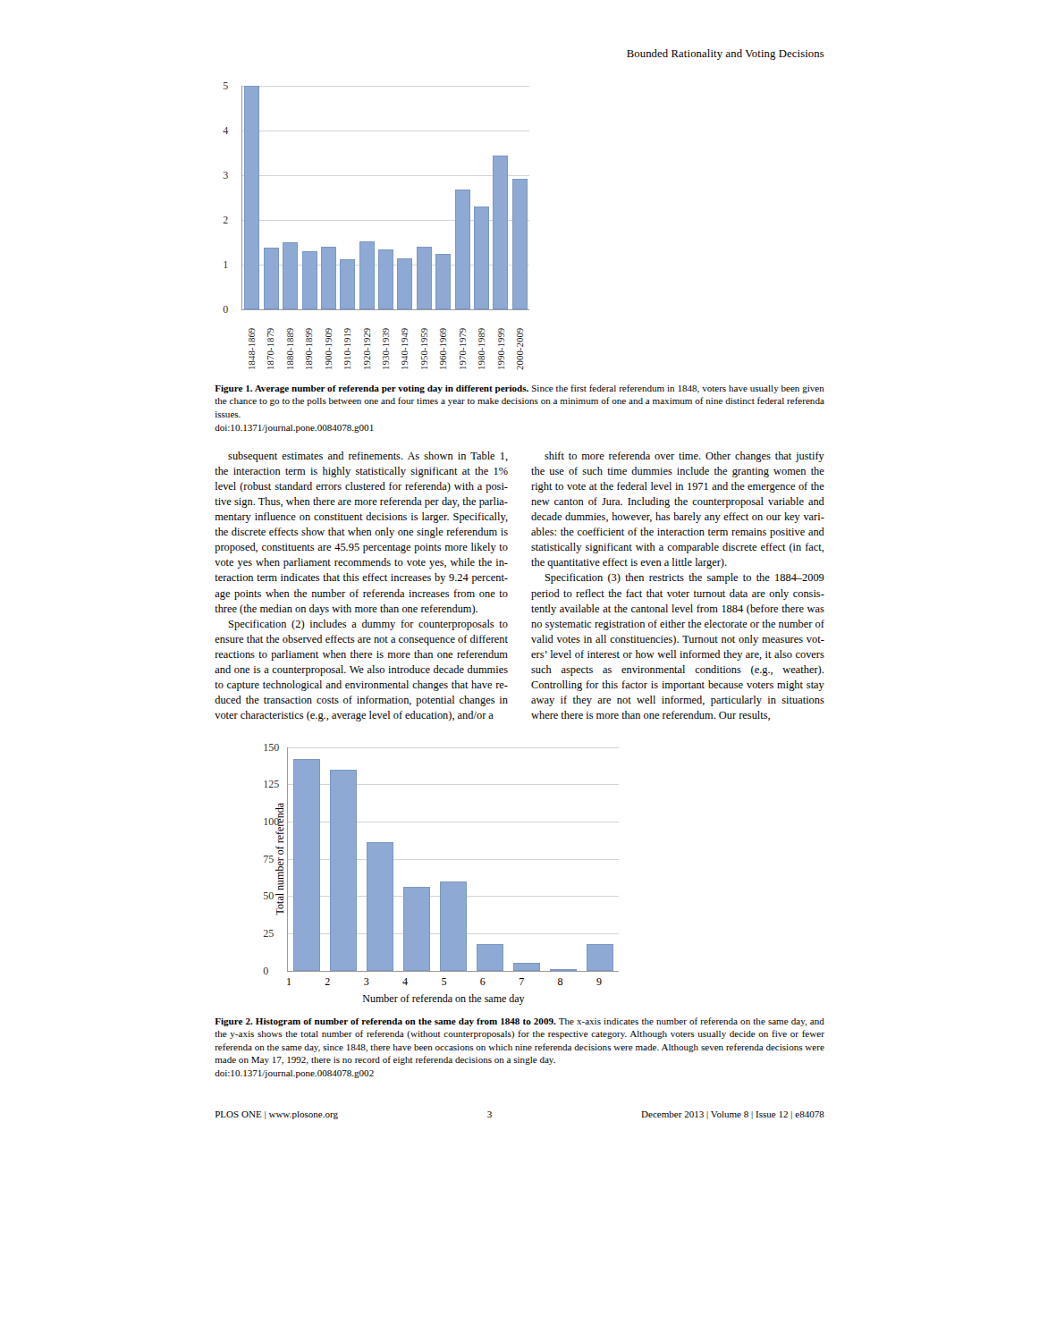Bounded Rationality and Voting Decisions
5
4
3
2
1
0
1848-1869 1870-1879 1880-1889 1890-1899 1900-1909 1910-1919 1920-1929 1930-1939 1940-1949 1950-1959 1960-1969 1970-1979 1980-1989 1990-1999 2000-2009
Figure 1. Average number of referenda per voting day in different periods. Since the first federal referendum in 1848, voters have usually been given the chance to go to the polls between one and four times a year to make decisions on a minimum of one and a maximum of nine distinct federal referenda issues.
doi:10.1371/journal.pone.0084078.g001
subsequent estimates and refinements. As shown in Table 1, the interaction term is highly statistically significant at the 1% level (robust standard errors clustered for referenda) with a positive sign. Thus, when there are more referenda per day, the parliamentary influence on constituent decisions is larger. Specifically, the discrete effects show that when only one single referendum is proposed, constituents are 45.95 percentage points more likely to vote yes when parliament recommends to vote yes, while the interaction term indicates that this effect increases by 9.24 percentage points when the number of referenda increases from one to three (the median on days with more than one referendum).
Specification (2) includes a dummy for counterproposals to ensure that the observed effects are not a consequence of different reactions to parliament when there is more than one referendum and one is a counterproposal. We also introduce decade dummies to capture technological and environmental changes that have reduced the transaction costs of information, potential changes in voter characteristics (e.g., average level of education), and/or a
shift to more referenda over time. Other changes that justify the use of such time dummies include the granting women the right to vote at the federal level in 1971 and the emergence of the new canton of Jura. Including the counterproposal variable and decade dummies, however, has barely any effect on our key variables: the coefficient of the interaction term remains positive and statistically significant with a comparable discrete effect (in fact, the quantitative effect is even a little larger).
Specification (3) then restricts the sample to the 1884–2009 period to reflect the fact that voter turnout data are only consistently available at the cantonal level from 1884 (before there was no systematic registration of either the electorate or the number of valid votes in all constituencies). Turnout not only measures voters’ level of interest or how well informed they are, it also covers such aspects as environmental conditions (e.g., weather). Controlling for this factor is important because voters might stay away if they are not well informed, particularly in situations where there is more than one referendum. Our results,
Total number of referenda
150
125
100
75
50
25
0
123456789
Number of referenda on the same day
Figure 2. Histogram of number of referenda on the same day from 1848 to 2009. The x-axis indicates the number of referenda on the same day, and the y-axis shows the total number of referenda (without counterproposals) for the respective category. Although voters usually decide on five or fewer referenda on the same day, since 1848, there have been occasions on which nine referenda decisions were made. Although seven referenda decisions were made on May 17, 1992, there is no record of eight referenda decisions on a single day.
doi:10.1371/journal.pone.0084078.g002
PLOS ONE | www.plosone.org
3
December 2013 | Volume 8 | Issue 12 | e84078